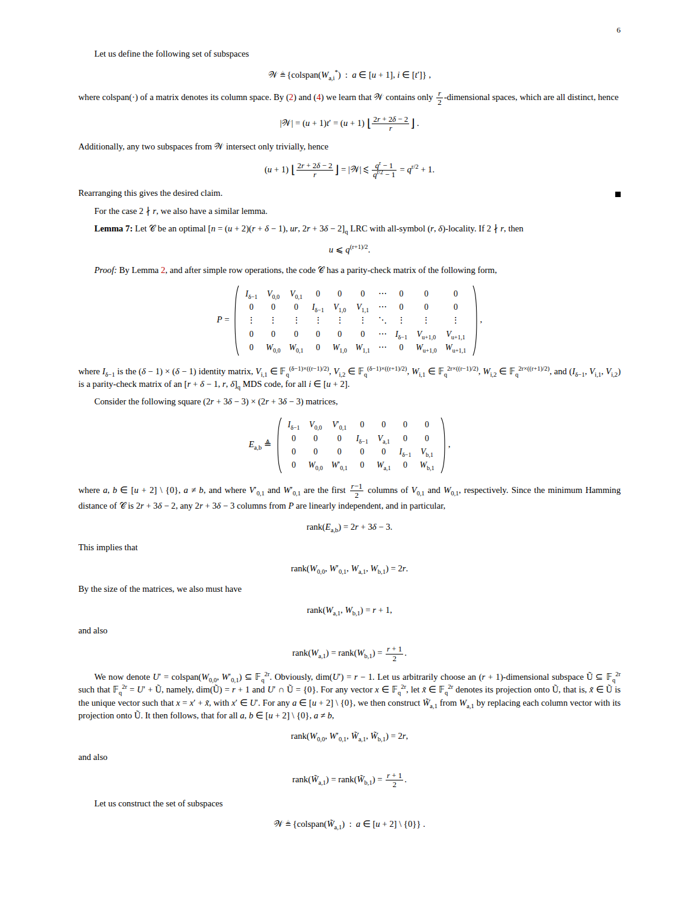6
Let us define the following set of subspaces
𝒲 ≜ {colspan(Wa,i*) : a ∈ [u + 1], i ∈ [t′]} ,
where colspan(·) of a matrix denotes its column space. By (2) and (4) we learn that 𝒲 contains only r 2-dimensional spaces, which are all distinct, hence
|𝒲| = (u + 1)t′ = (u + 1) ⌊2r + 2δ − 2 r⌋ .
Additionally, any two subspaces from 𝒲 intersect only trivially, hence
(u + 1) ⌊2r + 2δ − 2 r⌋ = |𝒲| ⩽ qr − 1 qr/2 − 1 = qr/2 + 1.
Rearranging this gives the desired claim.
For the case 2 ∤ r, we also have a similar lemma.
Lemma 7: Let 𝒞 be an optimal [n = (u + 2)(r + δ − 1), ur, 2r + 3δ − 2]q LRC with all-symbol (r, δ)-locality. If 2 ∤ r, then
u ⩽ q(r+1)/2.
Proof: By Lemma 2, and after simple row operations, the code 𝒞 has a parity-check matrix of the following form,
P =
| I δ−1 | V 0,0 | V 0,1 | 0 | 0 | 0 | ⋯ | 0 | 0 | 0 |
| 0 | 0 | 0 | I δ−1 | V 1,0 | V 1,1 | ⋯ | 0 | 0 | 0 |
| ⋮ | ⋮ | ⋮ | ⋮ | ⋮ | ⋮ | ⋱ | ⋮ | ⋮ | ⋮ |
| 0 | 0 | 0 | 0 | 0 | 0 | ⋯ | I δ−1 | V u+1,0 | V u+1,1 |
| 0 | W 0,0 | W 0,1 | 0 | W 1,0 | W 1,1 | ⋯ | 0 | W u+1,0 | W u+1,1 |
,
where Iδ−1 is the (δ − 1) × (δ − 1) identity matrix, Vi,1 ∈ 𝔽q(δ−1)×((r−1)/2), Vi,2 ∈ 𝔽q(δ−1)×((r+1)/2), Wi,1 ∈ 𝔽q2r×((r−1)/2), Wi,2 ∈ 𝔽q2r×((r+1)/2), and (Iδ−1, Vi,1, Vi,2) is a parity-check matrix of an [r + δ − 1, r, δ]q MDS code, for all i ∈ [u + 2].
Consider the following square (2r + 3δ − 3) × (2r + 3δ − 3) matrices,
Ea,b ≜
| I δ−1 | V 0,0 | V ′ 0,1 | 0 | 0 | 0 | 0 |
| 0 | 0 | 0 | I δ−1 | V a,1 | 0 | 0 |
| 0 | 0 | 0 | 0 | 0 | I δ−1 | V b,1 |
| 0 | W 0,0 | W ′ 0,1 | 0 | W a,1 | 0 | W b,1 |
,
where a, b ∈ [u + 2] \ {0}, a ≠ b, and where V′0,1 and W′0,1 are the first r−12 columns of V0,1 and W0,1, respectively. Since the minimum Hamming distance of 𝒞 is 2r + 3δ − 2, any 2r + 3δ − 3 columns from P are linearly independent, and in particular,
rank(Ea,b) = 2r + 3δ − 3.
This implies that
rank(W0,0, W′0,1, Wa,1, Wb,1) = 2r.
By the size of the matrices, we also must have
rank(Wa,1, Wb,1) = r + 1,
and also
rank(Wa,1) = rank(Wb,1) = r + 12.
We now denote U′ = colspan(W0,0, W′0,1) ⊆ 𝔽q2r. Obviously, dim(U′) = r − 1. Let us arbitrarily choose an (r + 1)-dimensional subspace Ũ ⊆ 𝔽q2r such that 𝔽q2r = U′ + Ũ, namely, dim(Ũ) = r + 1 and U′ ∩ Ũ = {0}. For any vector x ∈ 𝔽q2r, let x̃ ∈ 𝔽q2r denotes its projection onto Ũ, that is, x̃ ∈ Ũ is the unique vector such that x = x′ + x̃, with x′ ∈ U′. For any a ∈ [u + 2] \ {0}, we then construct W̃a,1 from Wa,1 by replacing each column vector with its projection onto Ũ. It then follows, that for all a, b ∈ [u + 2] \ {0}, a ≠ b,
rank(W0,0, W′0,1, W̃a,1, W̃b,1) = 2r,
and also
rank(W̃a,1) = rank(W̃b,1) = r + 12.
Let us construct the set of subspaces
𝒲 ≜ {colspan(W̃a,1) : a ∈ [u + 2] \ {0}} .